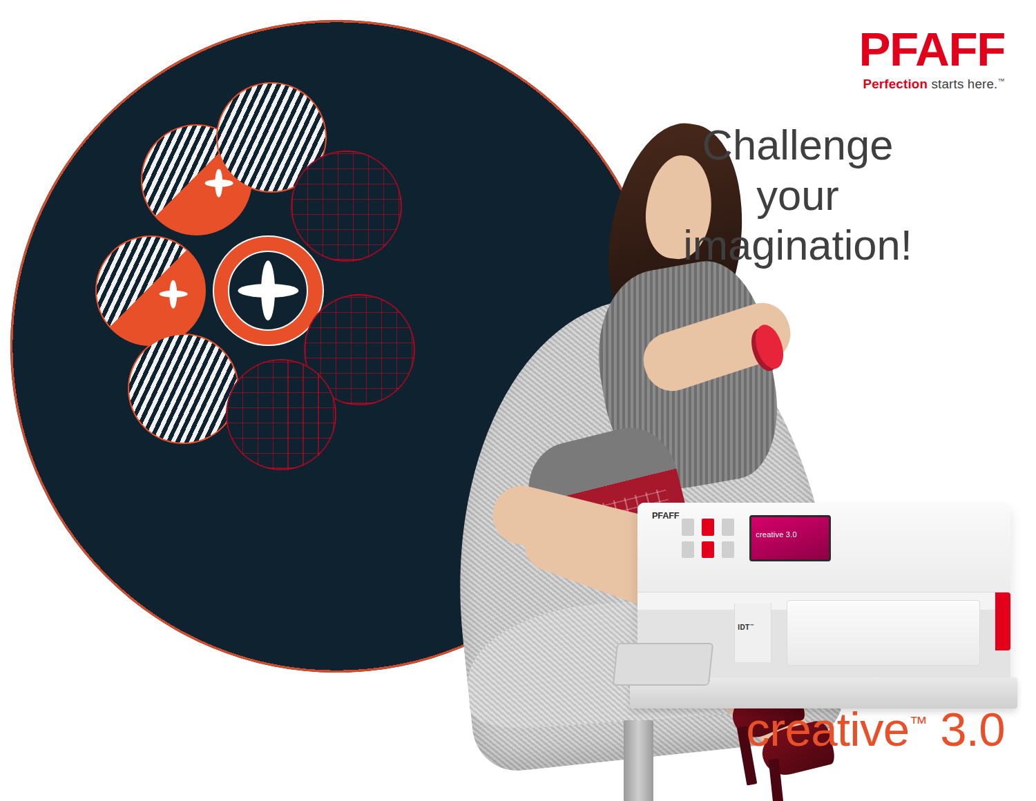PFAFF
Perfection starts here.™
Challenge
your
imagination!
PFAFF
IDT™
creative™ 3.0
PFAFF — Perfection starts here. Challenge your imagination! creative 3.0.